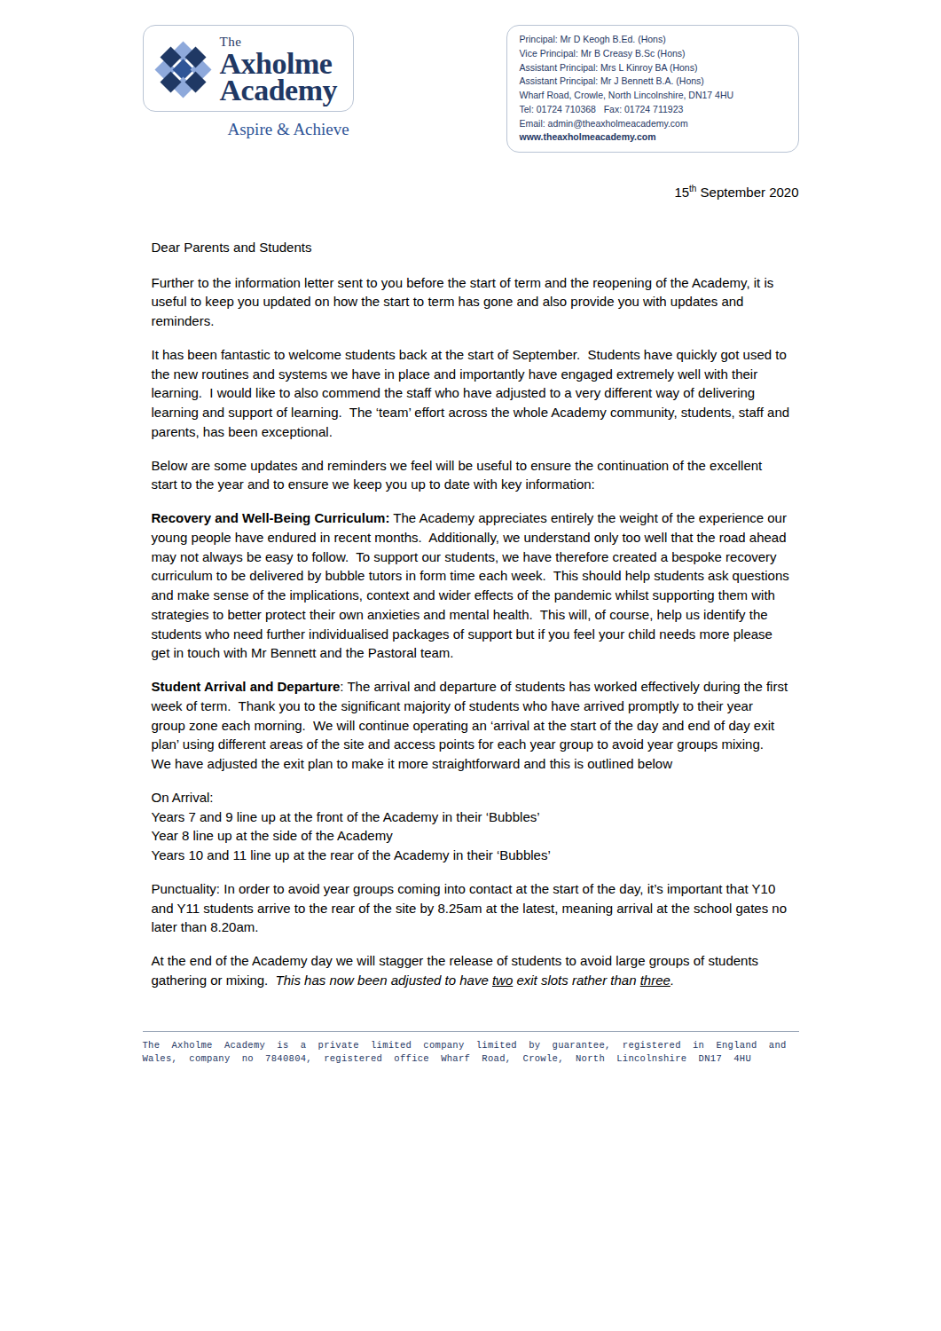The Axholme Academy
Aspire & Achieve
Principal: Mr D Keogh B.Ed. (Hons)
Vice Principal: Mr B Creasy B.Sc (Hons)
Assistant Principal: Mrs L Kinroy BA (Hons)
Assistant Principal: Mr J Bennett B.A. (Hons)
Wharf Road, Crowle, North Lincolnshire, DN17 4HU
Tel: 01724 710368 Fax: 01724 711923
Email: admin@theaxholmeacademy.com
www.theaxholmeacademy.com
15th September 2020
Dear Parents and Students
Further to the information letter sent to you before the start of term and the reopening of the Academy, it is useful to keep you updated on how the start to term has gone and also provide you with updates and reminders.
It has been fantastic to welcome students back at the start of September. Students have quickly got used to the new routines and systems we have in place and importantly have engaged extremely well with their learning. I would like to also commend the staff who have adjusted to a very different way of delivering learning and support of learning. The ‘team’ effort across the whole Academy community, students, staff and parents, has been exceptional.
Below are some updates and reminders we feel will be useful to ensure the continuation of the excellent start to the year and to ensure we keep you up to date with key information:
Recovery and Well-Being Curriculum: The Academy appreciates entirely the weight of the experience our young people have endured in recent months. Additionally, we understand only too well that the road ahead may not always be easy to follow. To support our students, we have therefore created a bespoke recovery curriculum to be delivered by bubble tutors in form time each week. This should help students ask questions and make sense of the implications, context and wider effects of the pandemic whilst supporting them with strategies to better protect their own anxieties and mental health. This will, of course, help us identify the students who need further individualised packages of support but if you feel your child needs more please get in touch with Mr Bennett and the Pastoral team.
Student Arrival and Departure: The arrival and departure of students has worked effectively during the first week of term. Thank you to the significant majority of students who have arrived promptly to their year group zone each morning. We will continue operating an ‘arrival at the start of the day and end of day exit plan’ using different areas of the site and access points for each year group to avoid year groups mixing. We have adjusted the exit plan to make it more straightforward and this is outlined below
On Arrival:
Years 7 and 9 line up at the front of the Academy in their ‘Bubbles’
Year 8 line up at the side of the Academy
Years 10 and 11 line up at the rear of the Academy in their ‘Bubbles’
Punctuality: In order to avoid year groups coming into contact at the start of the day, it’s important that Y10 and Y11 students arrive to the rear of the site by 8.25am at the latest, meaning arrival at the school gates no later than 8.20am.
At the end of the Academy day we will stagger the release of students to avoid large groups of students gathering or mixing. This has now been adjusted to have two exit slots rather than three.
The Axholme Academy is a private limited company limited by guarantee, registered in England and Wales, company no 7840804, registered office Wharf Road, Crowle, North Lincolnshire DN17 4HU